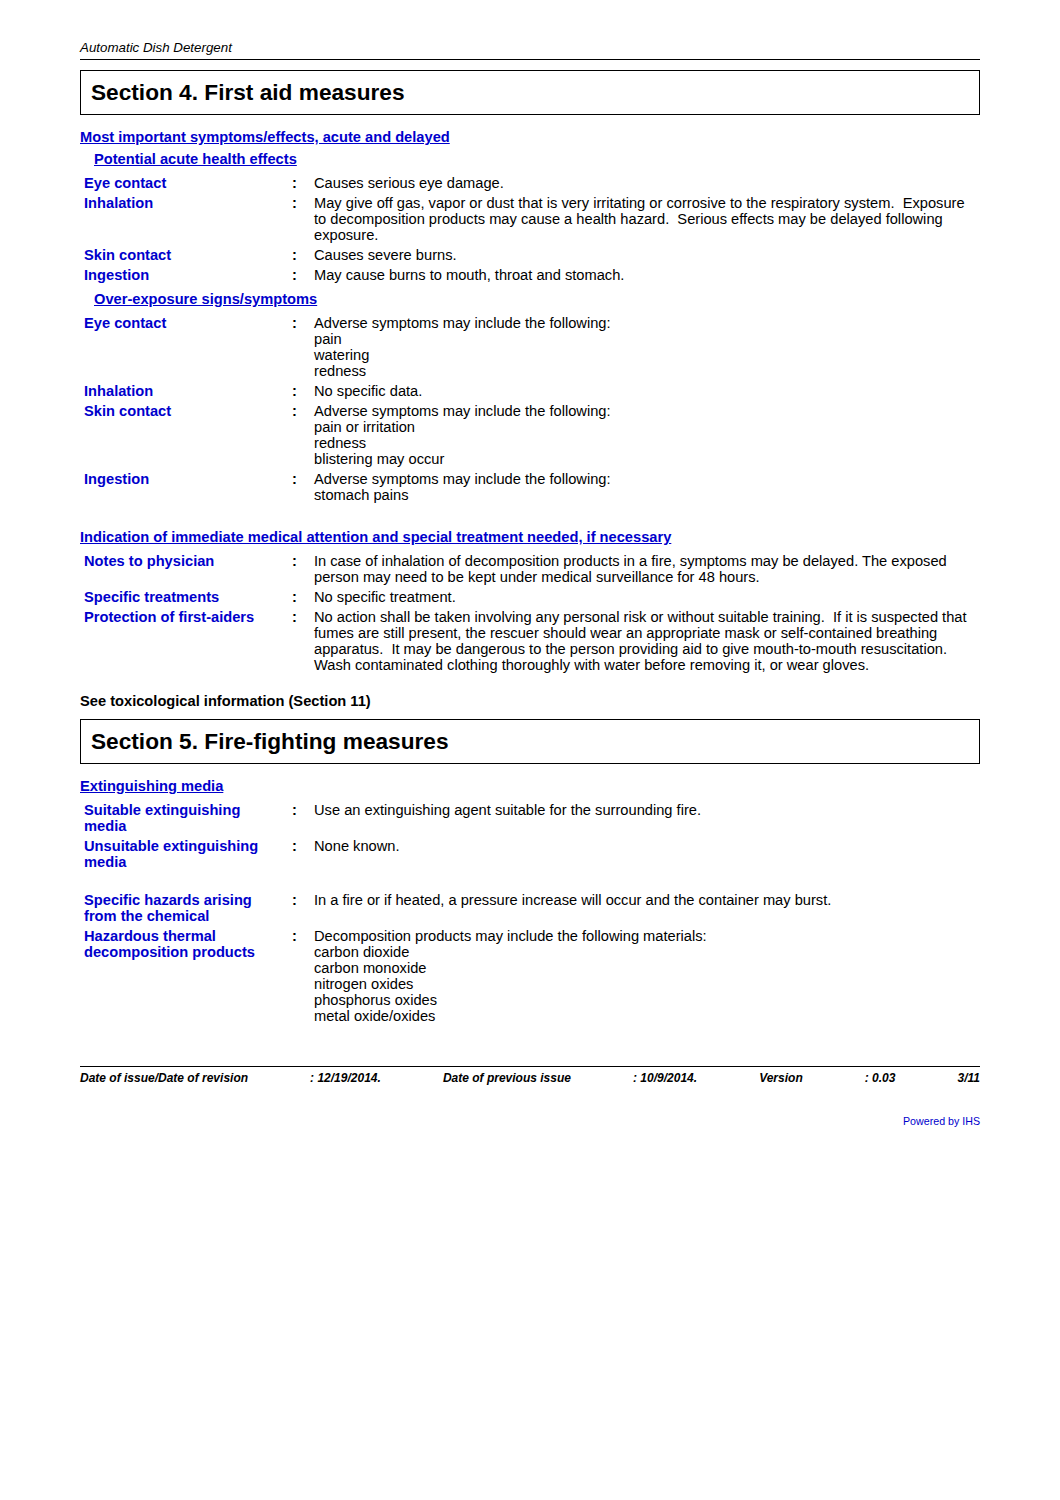Automatic Dish Detergent
Section 4. First aid measures
Most important symptoms/effects, acute and delayed
Potential acute health effects
| Eye contact | : | Causes serious eye damage. |
| Inhalation | : | May give off gas, vapor or dust that is very irritating or corrosive to the respiratory system. Exposure to decomposition products may cause a health hazard. Serious effects may be delayed following exposure. |
| Skin contact | : | Causes severe burns. |
| Ingestion | : | May cause burns to mouth, throat and stomach. |
Over-exposure signs/symptoms
| Eye contact | : | Adverse symptoms may include the following: pain watering redness |
| Inhalation | : | No specific data. |
| Skin contact | : | Adverse symptoms may include the following: pain or irritation redness blistering may occur |
| Ingestion | : | Adverse symptoms may include the following: stomach pains |
Indication of immediate medical attention and special treatment needed, if necessary
| Notes to physician | : | In case of inhalation of decomposition products in a fire, symptoms may be delayed. The exposed person may need to be kept under medical surveillance for 48 hours. |
| Specific treatments | : | No specific treatment. |
| Protection of first-aiders | : | No action shall be taken involving any personal risk or without suitable training. If it is suspected that fumes are still present, the rescuer should wear an appropriate mask or self-contained breathing apparatus. It may be dangerous to the person providing aid to give mouth-to-mouth resuscitation. Wash contaminated clothing thoroughly with water before removing it, or wear gloves. |
See toxicological information (Section 11)
Section 5. Fire-fighting measures
Extinguishing media
| Suitable extinguishing media | : | Use an extinguishing agent suitable for the surrounding fire. |
| Unsuitable extinguishing media | : | None known. |
| Specific hazards arising from the chemical | : | In a fire or if heated, a pressure increase will occur and the container may burst. |
| Hazardous thermal decomposition products | : | Decomposition products may include the following materials: carbon dioxide carbon monoxide nitrogen oxides phosphorus oxides metal oxide/oxides |
Date of issue/Date of revision : 12/19/2014. Date of previous issue : 10/9/2014. Version : 0.03 3/11
Powered by IHS